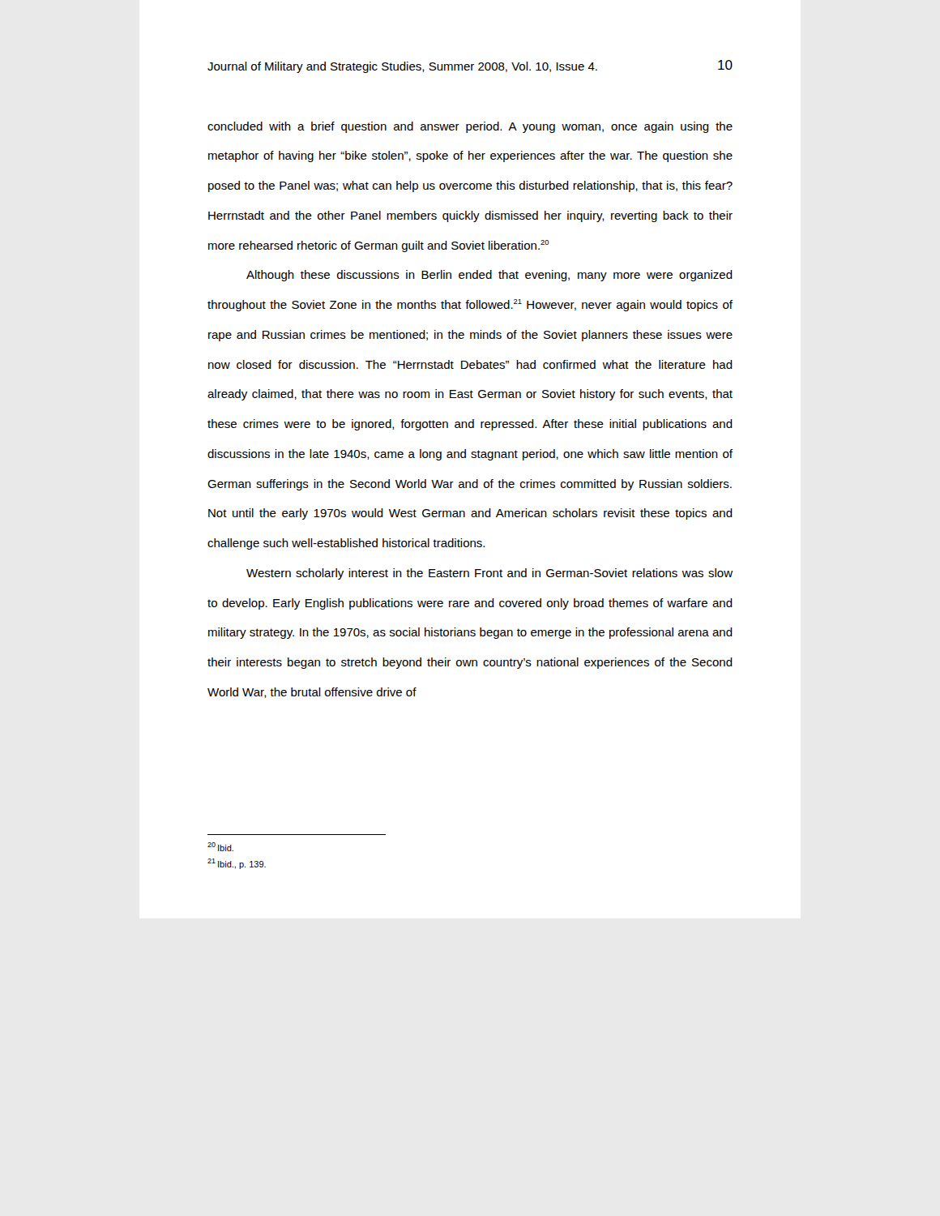Journal of Military and Strategic Studies, Summer 2008, Vol. 10, Issue 4.
10
concluded with a brief question and answer period. A young woman, once again using the metaphor of having her “bike stolen”, spoke of her experiences after the war. The question she posed to the Panel was; what can help us overcome this disturbed relationship, that is, this fear? Herrnstadt and the other Panel members quickly dismissed her inquiry, reverting back to their more rehearsed rhetoric of German guilt and Soviet liberation.20
Although these discussions in Berlin ended that evening, many more were organized throughout the Soviet Zone in the months that followed.21 However, never again would topics of rape and Russian crimes be mentioned; in the minds of the Soviet planners these issues were now closed for discussion. The “Herrnstadt Debates” had confirmed what the literature had already claimed, that there was no room in East German or Soviet history for such events, that these crimes were to be ignored, forgotten and repressed. After these initial publications and discussions in the late 1940s, came a long and stagnant period, one which saw little mention of German sufferings in the Second World War and of the crimes committed by Russian soldiers. Not until the early 1970s would West German and American scholars revisit these topics and challenge such well-established historical traditions.
Western scholarly interest in the Eastern Front and in German-Soviet relations was slow to develop. Early English publications were rare and covered only broad themes of warfare and military strategy. In the 1970s, as social historians began to emerge in the professional arena and their interests began to stretch beyond their own country’s national experiences of the Second World War, the brutal offensive drive of
20 Ibid.
21 Ibid., p. 139.